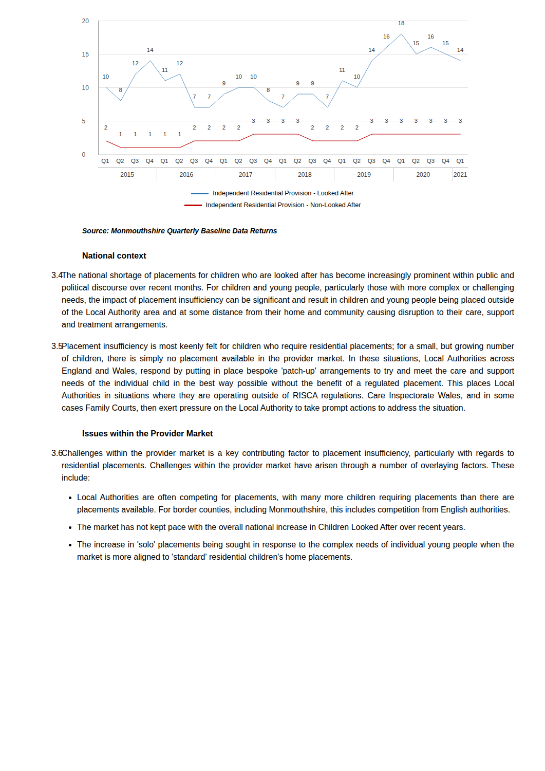20
15
10
5
0
10 8 12 14 11 12 7 7 9 10 10 8 7 9 9 7 11 10 14 16 18 15 16 15 14 2 1 1 1 1 1 2 2 2 2 3 3 3 3 2 2 2 2 3 3 3 3 3 3 3
Q1
Q2
Q3
Q4
Q1
Q2
Q3
Q4
Q1
Q2
Q3
Q4
Q1
Q2
Q3
Q4
Q1
Q2
Q3
Q4
Q1
Q2
Q3
Q4
Q1
2015
2016
2017
2018
2019
2020
2021
Independent Residential Provision - Looked After
Independent Residential Provision - Non-Looked After
Source: Monmouthshire Quarterly Baseline Data Returns
National context
3.4
The national shortage of placements for children who are looked after has become increasingly prominent within public and political discourse over recent months. For children and young people, particularly those with more complex or challenging needs, the impact of placement insufficiency can be significant and result in children and young people being placed outside of the Local Authority area and at some distance from their home and community causing disruption to their care, support and treatment arrangements.
3.5
Placement insufficiency is most keenly felt for children who require residential placements; for a small, but growing number of children, there is simply no placement available in the provider market. In these situations, Local Authorities across England and Wales, respond by putting in place bespoke 'patch-up' arrangements to try and meet the care and support needs of the individual child in the best way possible without the benefit of a regulated placement. This places Local Authorities in situations where they are operating outside of RISCA regulations. Care Inspectorate Wales, and in some cases Family Courts, then exert pressure on the Local Authority to take prompt actions to address the situation.
Issues within the Provider Market
3.6
Challenges within the provider market is a key contributing factor to placement insufficiency, particularly with regards to residential placements. Challenges within the provider market have arisen through a number of overlaying factors. These include:
Local Authorities are often competing for placements, with many more children requiring placements than there are placements available. For border counties, including Monmouthshire, this includes competition from English authorities.
The market has not kept pace with the overall national increase in Children Looked After over recent years.
The increase in 'solo' placements being sought in response to the complex needs of individual young people when the market is more aligned to 'standard' residential children's home placements.